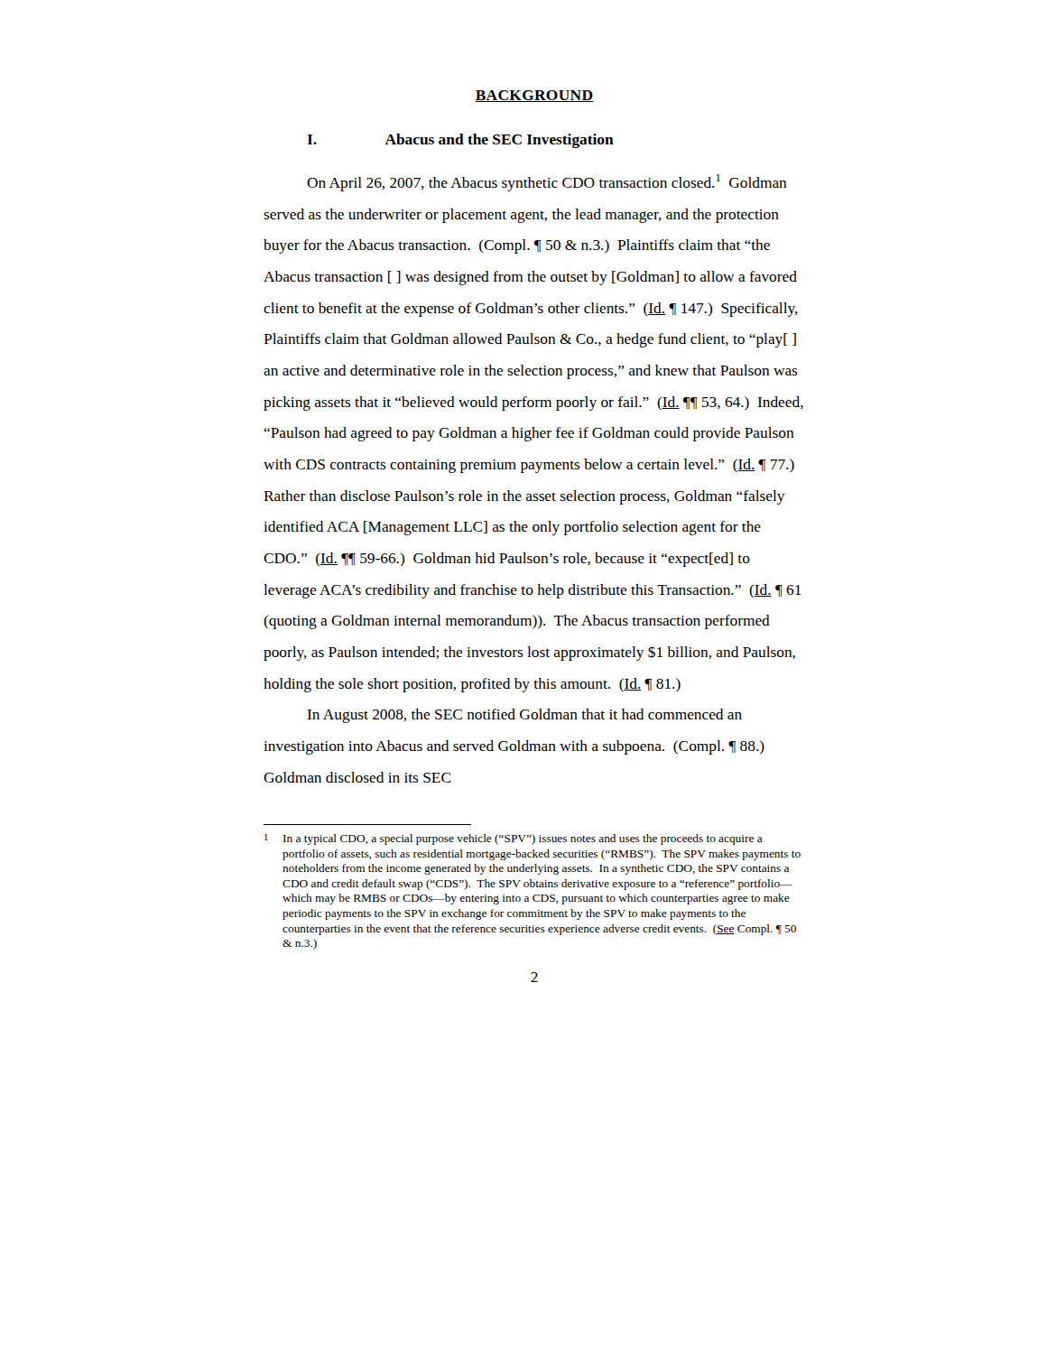BACKGROUND
I. Abacus and the SEC Investigation
On April 26, 2007, the Abacus synthetic CDO transaction closed.1 Goldman served as the underwriter or placement agent, the lead manager, and the protection buyer for the Abacus transaction. (Compl. ¶ 50 & n.3.) Plaintiffs claim that “the Abacus transaction [ ] was designed from the outset by [Goldman] to allow a favored client to benefit at the expense of Goldman’s other clients.” (Id. ¶ 147.) Specifically, Plaintiffs claim that Goldman allowed Paulson & Co., a hedge fund client, to “play[ ] an active and determinative role in the selection process,” and knew that Paulson was picking assets that it “believed would perform poorly or fail.” (Id. ¶¶ 53, 64.) Indeed, “Paulson had agreed to pay Goldman a higher fee if Goldman could provide Paulson with CDS contracts containing premium payments below a certain level.” (Id. ¶ 77.) Rather than disclose Paulson’s role in the asset selection process, Goldman “falsely identified ACA [Management LLC] as the only portfolio selection agent for the CDO.” (Id. ¶¶ 59-66.) Goldman hid Paulson’s role, because it “expect[ed] to leverage ACA’s credibility and franchise to help distribute this Transaction.” (Id. ¶ 61 (quoting a Goldman internal memorandum)). The Abacus transaction performed poorly, as Paulson intended; the investors lost approximately $1 billion, and Paulson, holding the sole short position, profited by this amount. (Id. ¶ 81.)
In August 2008, the SEC notified Goldman that it had commenced an investigation into Abacus and served Goldman with a subpoena. (Compl. ¶ 88.) Goldman disclosed in its SEC
1
In a typical CDO, a special purpose vehicle (“SPV”) issues notes and uses the proceeds to acquire a portfolio of assets, such as residential mortgage-backed securities (“RMBS”). The SPV makes payments to noteholders from the income generated by the underlying assets. In a synthetic CDO, the SPV contains a CDO and credit default swap (“CDS”). The SPV obtains derivative exposure to a “reference” portfolio—which may be RMBS or CDOs—by entering into a CDS, pursuant to which counterparties agree to make periodic payments to the SPV in exchange for commitment by the SPV to make payments to the counterparties in the event that the reference securities experience adverse credit events. (See Compl. ¶ 50 & n.3.)
2